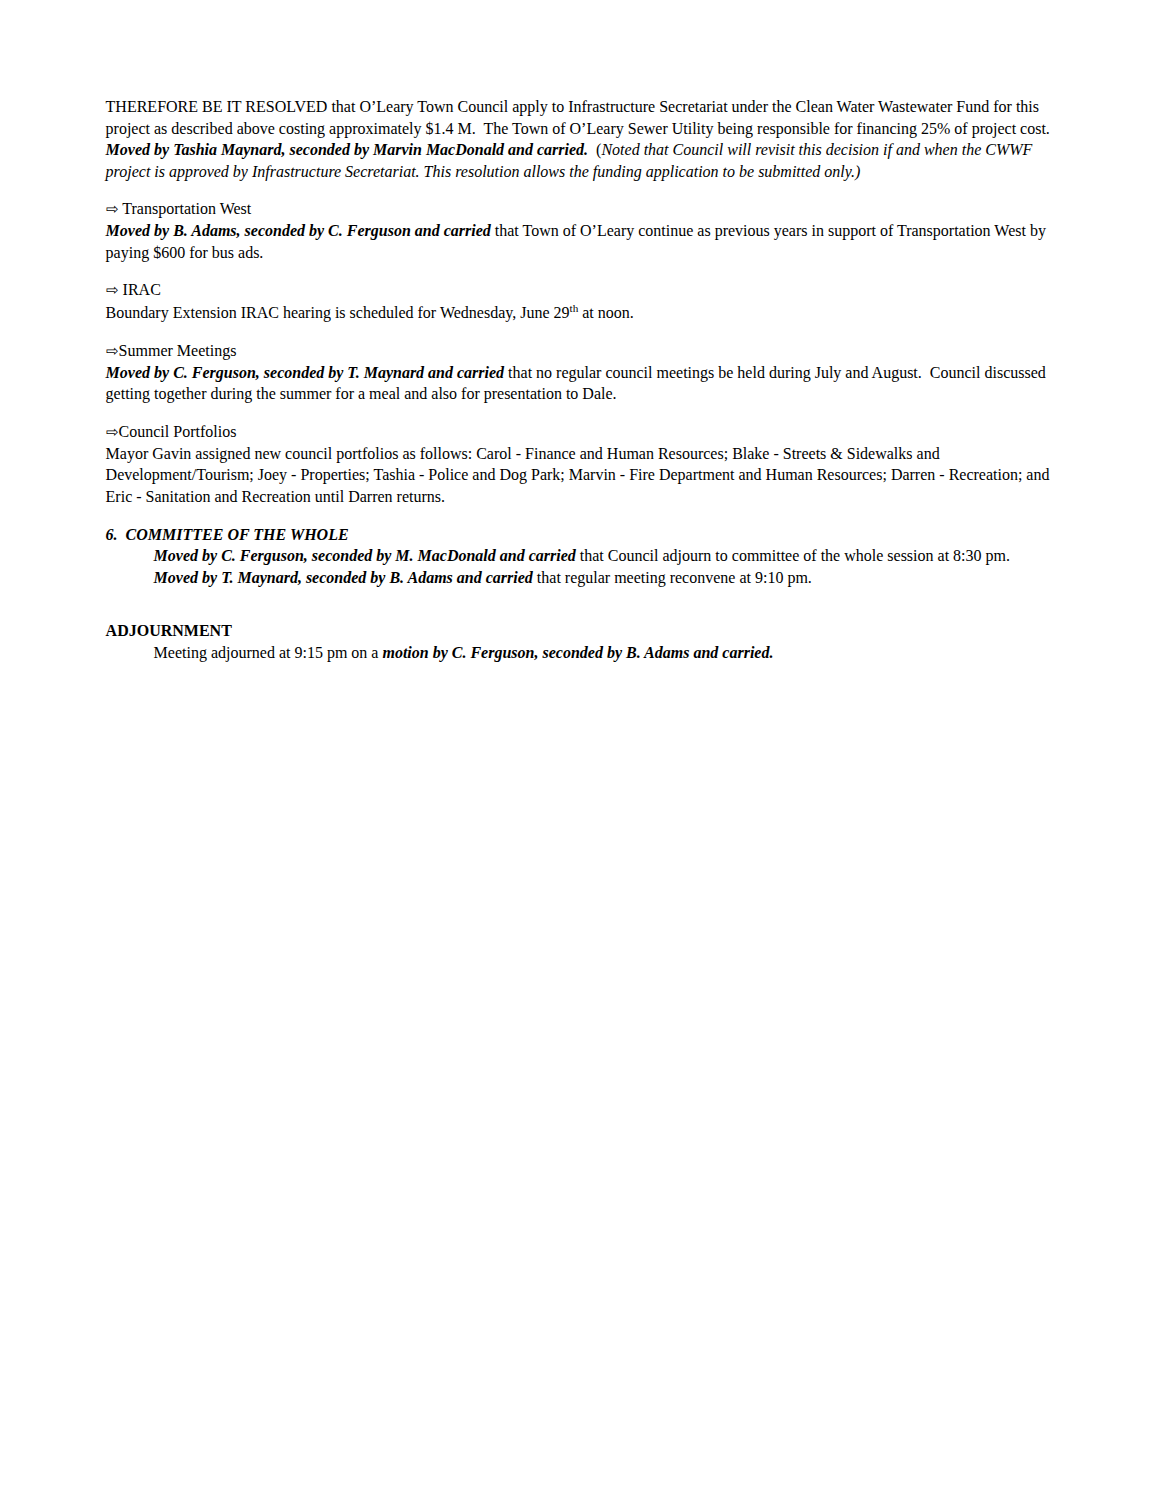THEREFORE BE IT RESOLVED that O’Leary Town Council apply to Infrastructure Secretariat under the Clean Water Wastewater Fund for this project as described above costing approximately $1.4 M. The Town of O’Leary Sewer Utility being responsible for financing 25% of project cost. Moved by Tashia Maynard, seconded by Marvin MacDonald and carried. (Noted that Council will revisit this decision if and when the CWWF project is approved by Infrastructure Secretariat. This resolution allows the funding application to be submitted only.)
⇨ Transportation West
Moved by B. Adams, seconded by C. Ferguson and carried that Town of O’Leary continue as previous years in support of Transportation West by paying $600 for bus ads.
⇨ IRAC
Boundary Extension IRAC hearing is scheduled for Wednesday, June 29th at noon.
⇨Summer Meetings
Moved by C. Ferguson, seconded by T. Maynard and carried that no regular council meetings be held during July and August. Council discussed getting together during the summer for a meal and also for presentation to Dale.
⇨Council Portfolios
Mayor Gavin assigned new council portfolios as follows: Carol - Finance and Human Resources; Blake - Streets & Sidewalks and Development/Tourism; Joey - Properties; Tashia - Police and Dog Park; Marvin - Fire Department and Human Resources; Darren - Recreation; and Eric - Sanitation and Recreation until Darren returns.
6. COMMITTEE OF THE WHOLE
Moved by C. Ferguson, seconded by M. MacDonald and carried that Council adjourn to committee of the whole session at 8:30 pm.
Moved by T. Maynard, seconded by B. Adams and carried that regular meeting reconvene at 9:10 pm.
ADJOURNMENT
Meeting adjourned at 9:15 pm on a motion by C. Ferguson, seconded by B. Adams and carried.